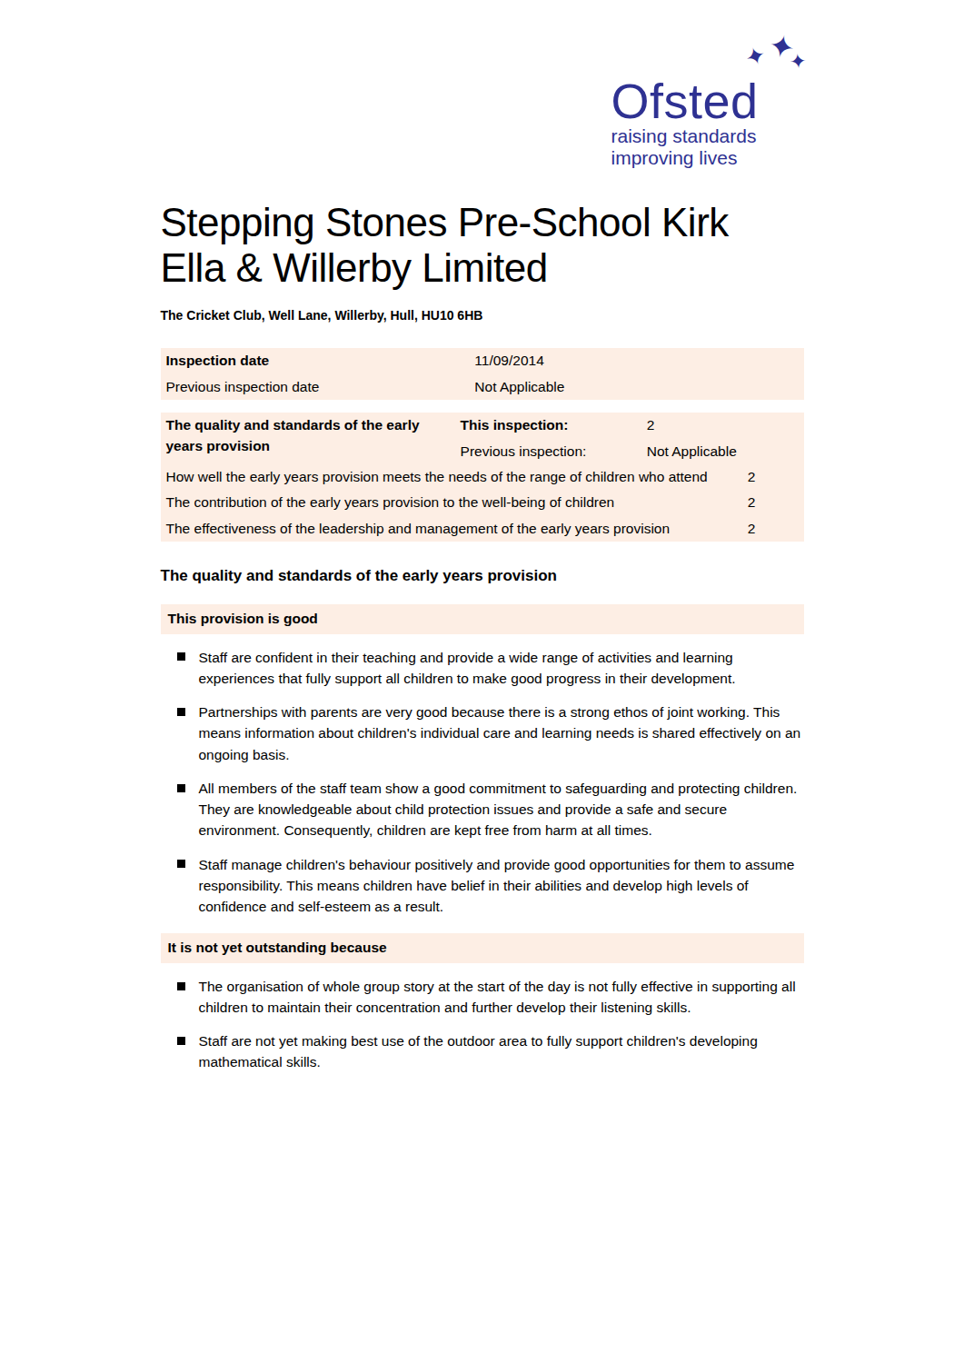✦✦✦ Ofsted raising standards
improving lives
Stepping Stones Pre-School Kirk Ella & Willerby Limited
The Cricket Club, Well Lane, Willerby, Hull, HU10 6HB
| Inspection date | 11/09/2014 |
| Previous inspection date | Not Applicable |
| The quality and standards of the early years provision | This inspection: | 2 | |
| Previous inspection: | Not Applicable | |
| How well the early years provision meets the needs of the range of children who attend | 2 |
| The contribution of the early years provision to the well-being of children | 2 |
| The effectiveness of the leadership and management of the early years provision | 2 |
The quality and standards of the early years provision
This provision is good
Staff are confident in their teaching and provide a wide range of activities and learning experiences that fully support all children to make good progress in their development.
Partnerships with parents are very good because there is a strong ethos of joint working. This means information about children's individual care and learning needs is shared effectively on an ongoing basis.
All members of the staff team show a good commitment to safeguarding and protecting children. They are knowledgeable about child protection issues and provide a safe and secure environment. Consequently, children are kept free from harm at all times.
Staff manage children's behaviour positively and provide good opportunities for them to assume responsibility. This means children have belief in their abilities and develop high levels of confidence and self-esteem as a result.
It is not yet outstanding because
The organisation of whole group story at the start of the day is not fully effective in supporting all children to maintain their concentration and further develop their listening skills.
Staff are not yet making best use of the outdoor area to fully support children's developing mathematical skills.